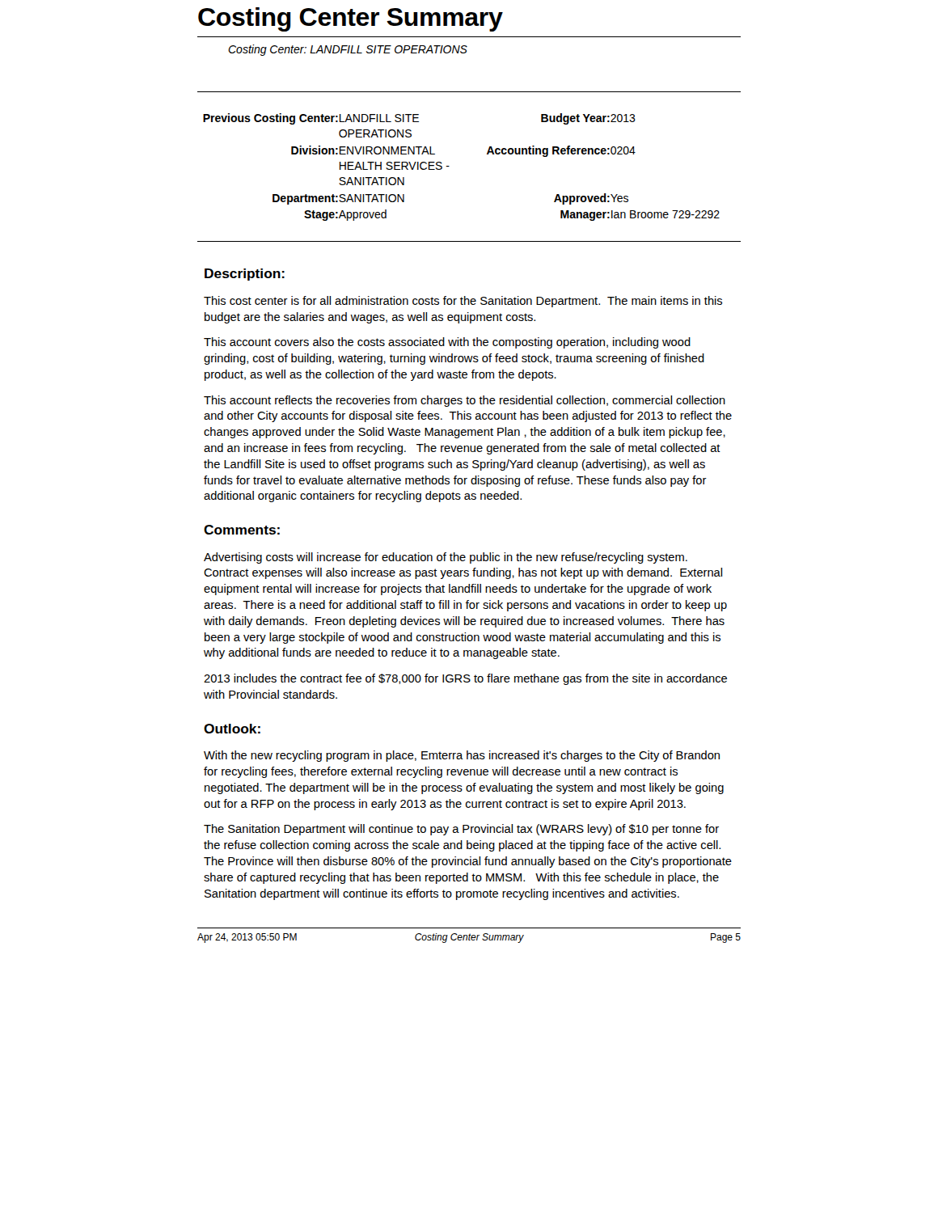Costing Center Summary
Costing Center: LANDFILL SITE OPERATIONS
| Previous Costing Center: | LANDFILL SITE OPERATIONS | Budget Year: | 2013 |
| Division: | ENVIRONMENTAL HEALTH SERVICES - SANITATION | Accounting Reference: | 0204 |
| Department: | SANITATION | Approved: | Yes |
| Stage: | Approved | Manager: | Ian Broome 729-2292 |
Description:
This cost center is for all administration costs for the Sanitation Department. The main items in this budget are the salaries and wages, as well as equipment costs.
This account covers also the costs associated with the composting operation, including wood grinding, cost of building, watering, turning windrows of feed stock, trauma screening of finished product, as well as the collection of the yard waste from the depots.
This account reflects the recoveries from charges to the residential collection, commercial collection and other City accounts for disposal site fees. This account has been adjusted for 2013 to reflect the changes approved under the Solid Waste Management Plan , the addition of a bulk item pickup fee, and an increase in fees from recycling. The revenue generated from the sale of metal collected at the Landfill Site is used to offset programs such as Spring/Yard cleanup (advertising), as well as funds for travel to evaluate alternative methods for disposing of refuse. These funds also pay for additional organic containers for recycling depots as needed.
Comments:
Advertising costs will increase for education of the public in the new refuse/recycling system. Contract expenses will also increase as past years funding, has not kept up with demand. External equipment rental will increase for projects that landfill needs to undertake for the upgrade of work areas. There is a need for additional staff to fill in for sick persons and vacations in order to keep up with daily demands. Freon depleting devices will be required due to increased volumes. There has been a very large stockpile of wood and construction wood waste material accumulating and this is why additional funds are needed to reduce it to a manageable state.
2013 includes the contract fee of $78,000 for IGRS to flare methane gas from the site in accordance with Provincial standards.
Outlook:
With the new recycling program in place, Emterra has increased it's charges to the City of Brandon for recycling fees, therefore external recycling revenue will decrease until a new contract is negotiated. The department will be in the process of evaluating the system and most likely be going out for a RFP on the process in early 2013 as the current contract is set to expire April 2013.
The Sanitation Department will continue to pay a Provincial tax (WRARS levy) of $10 per tonne for the refuse collection coming across the scale and being placed at the tipping face of the active cell. The Province will then disburse 80% of the provincial fund annually based on the City's proportionate share of captured recycling that has been reported to MMSM. With this fee schedule in place, the Sanitation department will continue its efforts to promote recycling incentives and activities.
| Apr 24, 2013 05:50 PM | Costing Center Summary | Page 5 |